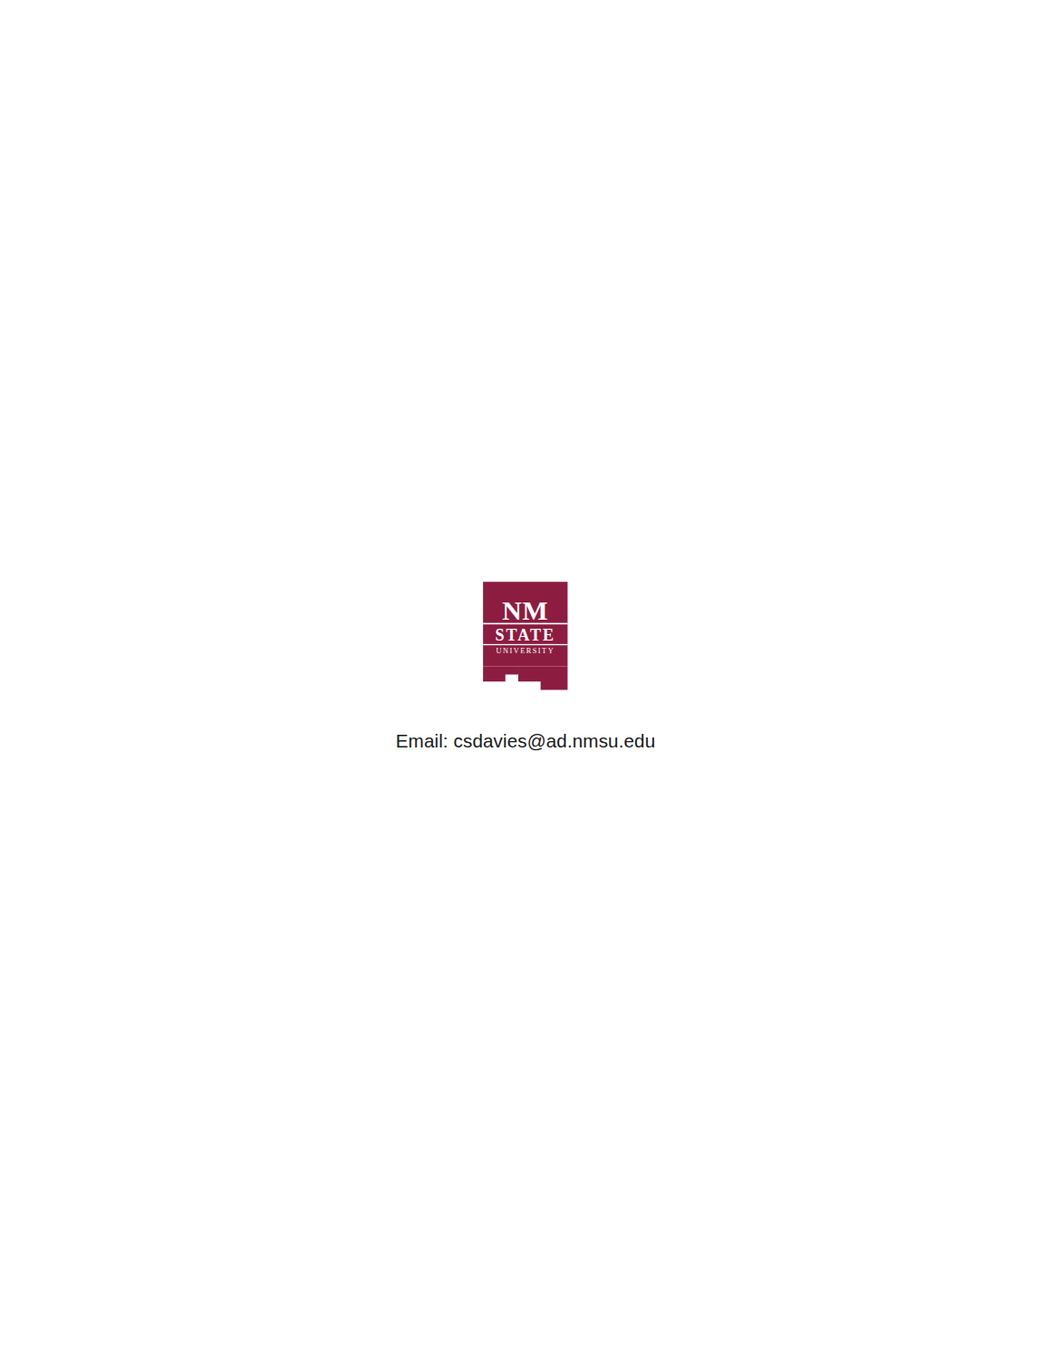NM STATE UNIVERSITY
Email: csdavies@ad.nmsu.edu